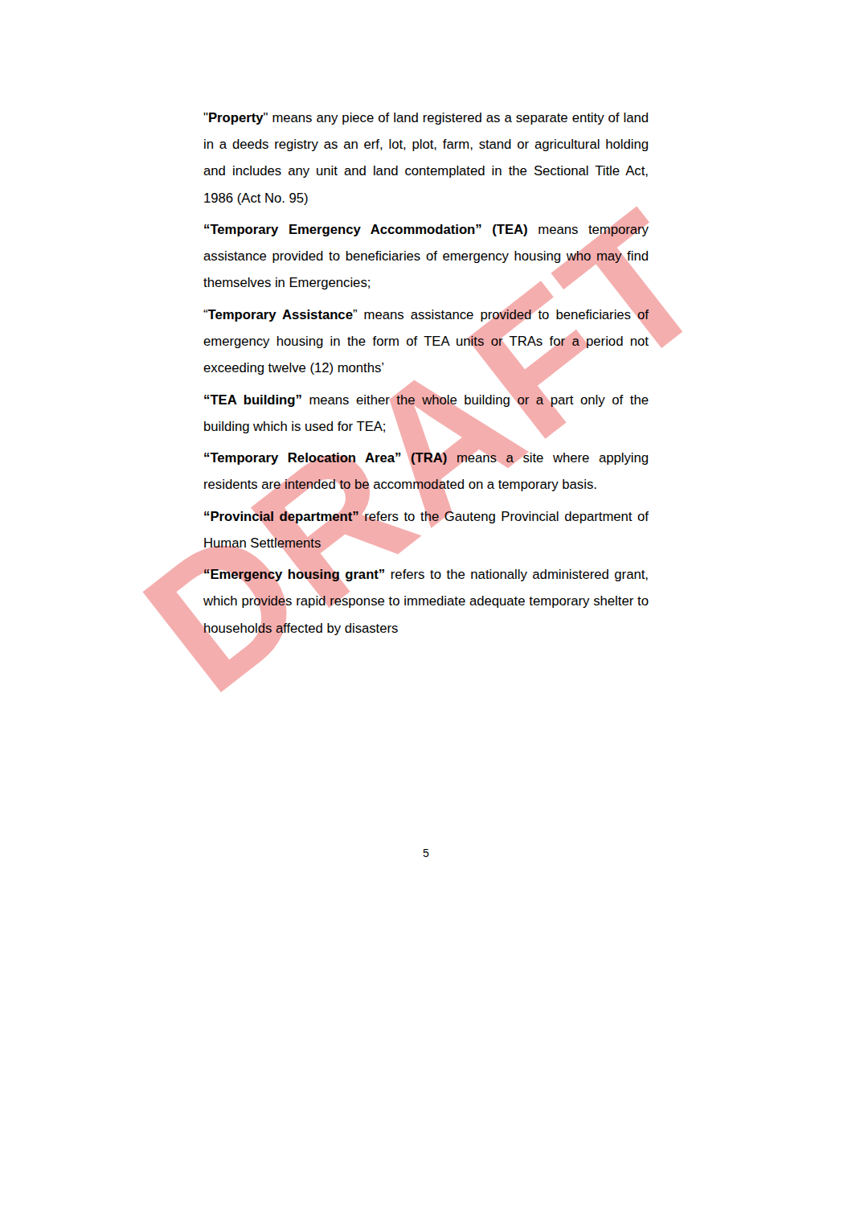DRAFT
"Property" means any piece of land registered as a separate entity of land in a deeds registry as an erf, lot, plot, farm, stand or agricultural holding and includes any unit and land contemplated in the Sectional Title Act, 1986 (Act No. 95)
“Temporary Emergency Accommodation” (TEA) means temporary assistance provided to beneficiaries of emergency housing who may find themselves in Emergencies;
“Temporary Assistance” means assistance provided to beneficiaries of emergency housing in the form of TEA units or TRAs for a period not exceeding twelve (12) months’
“TEA building” means either the whole building or a part only of the building which is used for TEA;
“Temporary Relocation Area” (TRA) means a site where applying residents are intended to be accommodated on a temporary basis.
“Provincial department” refers to the Gauteng Provincial department of Human Settlements
“Emergency housing grant” refers to the nationally administered grant, which provides rapid response to immediate adequate temporary shelter to households affected by disasters
5